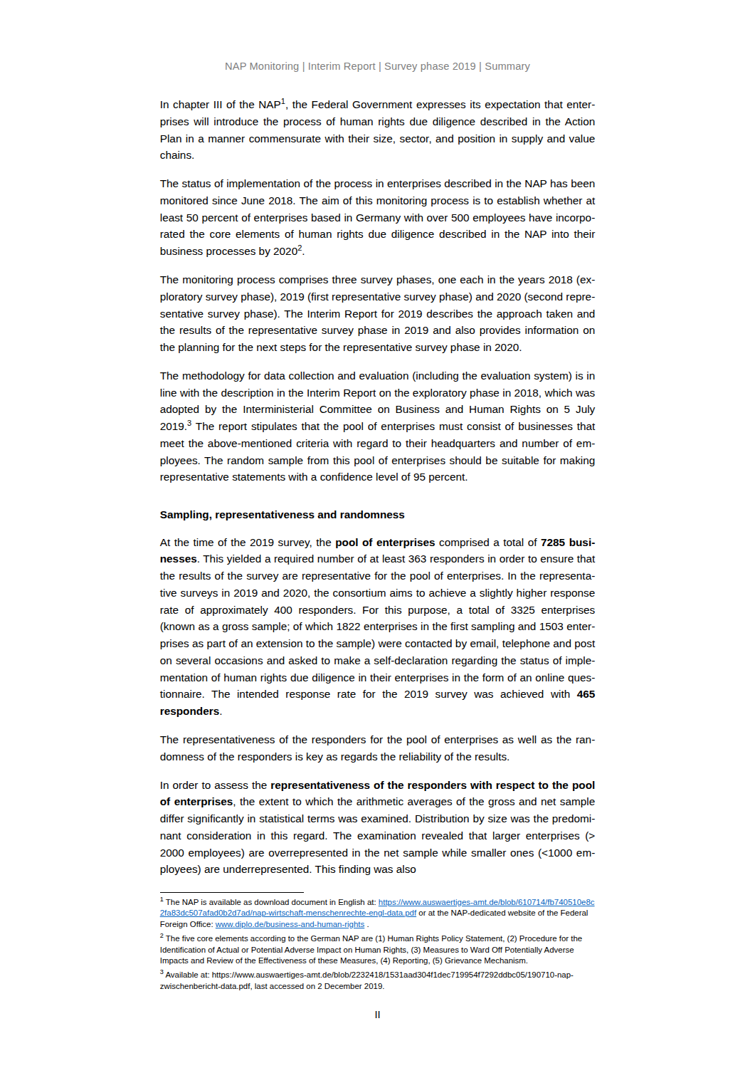NAP Monitoring | Interim Report | Survey phase 2019 | Summary
In chapter III of the NAP1, the Federal Government expresses its expectation that enterprises will introduce the process of human rights due diligence described in the Action Plan in a manner commensurate with their size, sector, and position in supply and value chains.
The status of implementation of the process in enterprises described in the NAP has been monitored since June 2018. The aim of this monitoring process is to establish whether at least 50 percent of enterprises based in Germany with over 500 employees have incorporated the core elements of human rights due diligence described in the NAP into their business processes by 20202.
The monitoring process comprises three survey phases, one each in the years 2018 (exploratory survey phase), 2019 (first representative survey phase) and 2020 (second representative survey phase). The Interim Report for 2019 describes the approach taken and the results of the representative survey phase in 2019 and also provides information on the planning for the next steps for the representative survey phase in 2020.
The methodology for data collection and evaluation (including the evaluation system) is in line with the description in the Interim Report on the exploratory phase in 2018, which was adopted by the Interministerial Committee on Business and Human Rights on 5 July 2019.3 The report stipulates that the pool of enterprises must consist of businesses that meet the above-mentioned criteria with regard to their headquarters and number of employees. The random sample from this pool of enterprises should be suitable for making representative statements with a confidence level of 95 percent.
Sampling, representativeness and randomness
At the time of the 2019 survey, the pool of enterprises comprised a total of 7285 businesses. This yielded a required number of at least 363 responders in order to ensure that the results of the survey are representative for the pool of enterprises. In the representative surveys in 2019 and 2020, the consortium aims to achieve a slightly higher response rate of approximately 400 responders. For this purpose, a total of 3325 enterprises (known as a gross sample; of which 1822 enterprises in the first sampling and 1503 enterprises as part of an extension to the sample) were contacted by email, telephone and post on several occasions and asked to make a self-declaration regarding the status of implementation of human rights due diligence in their enterprises in the form of an online questionnaire. The intended response rate for the 2019 survey was achieved with 465 responders.
The representativeness of the responders for the pool of enterprises as well as the randomness of the responders is key as regards the reliability of the results.
In order to assess the representativeness of the responders with respect to the pool of enterprises, the extent to which the arithmetic averages of the gross and net sample differ significantly in statistical terms was examined. Distribution by size was the predominant consideration in this regard. The examination revealed that larger enterprises (> 2000 employees) are overrepresented in the net sample while smaller ones (<1000 employees) are underrepresented. This finding was also
1 The NAP is available as download document in English at: https://www.auswaertiges-amt.de/blob/610714/fb740510e8c2fa83dc507afad0b2d7ad/nap-wirtschaft-menschenrechte-engl-data.pdf or at the NAP-dedicated website of the Federal Foreign Office: www.diplo.de/business-and-human-rights .
2 The five core elements according to the German NAP are (1) Human Rights Policy Statement, (2) Procedure for the Identification of Actual or Potential Adverse Impact on Human Rights, (3) Measures to Ward Off Potentially Adverse Impacts and Review of the Effectiveness of these Measures, (4) Reporting, (5) Grievance Mechanism.
3 Available at: https://www.auswaertiges-amt.de/blob/2232418/1531aad304f1dec719954f7292ddbc05/190710-nap-zwischenbericht-data.pdf, last accessed on 2 December 2019.
II